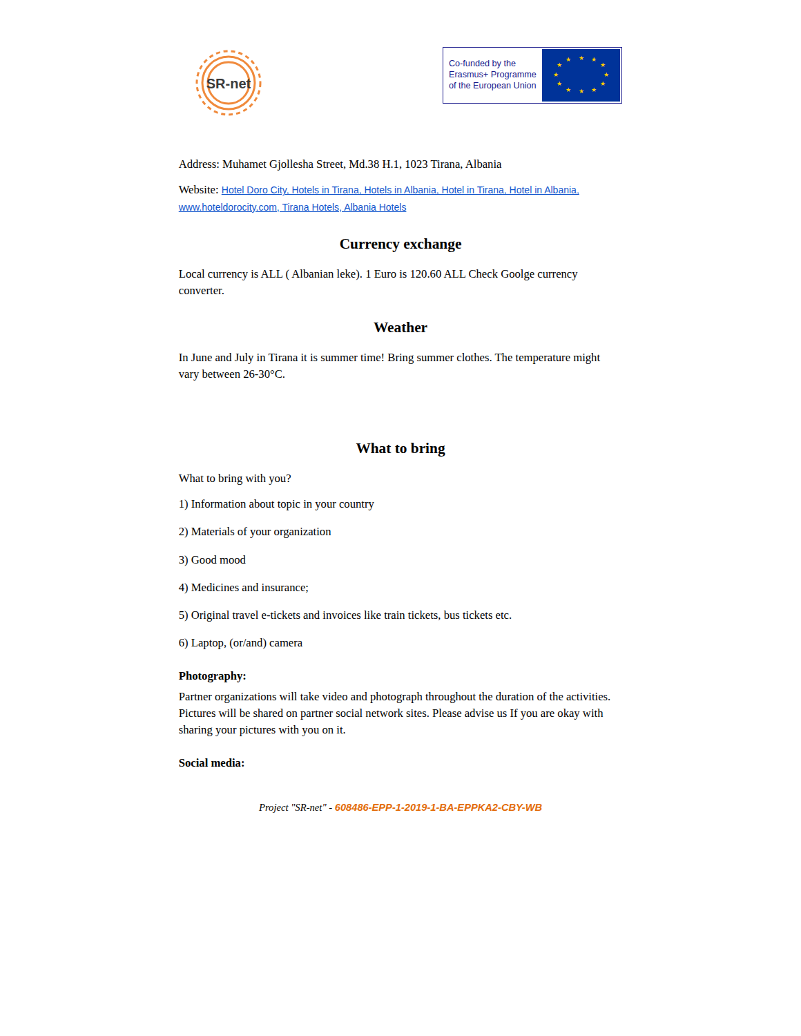SR-net
Co-funded by the
Erasmus+ Programme
of the European Union
★ ★ ★ ★ ★ ★ ★ ★ ★ ★ ★ ★
Address: Muhamet Gjollesha Street, Md.38 H.1, 1023 Tirana, Albania
Website: Hotel Doro City, Hotels in Tirana, Hotels in Albania, Hotel in Tirana, Hotel in Albania, www.hoteldorocity.com, Tirana Hotels, Albania Hotels
Currency exchange
Local currency is ALL ( Albanian leke). 1 Euro is 120.60 ALL Check Goolge currency converter.
Weather
In June and July in Tirana it is summer time! Bring summer clothes. The temperature might vary between 26-30°C.
What to bring
What to bring with you?
1) Information about topic in your country
2) Materials of your organization
3) Good mood
4) Medicines and insurance;
5) Original travel e-tickets and invoices like train tickets, bus tickets etc.
6) Laptop, (or/and) camera
Photography:
Partner organizations will take video and photograph throughout the duration of the activities. Pictures will be shared on partner social network sites. Please advise us If you are okay with sharing your pictures with you on it.
Social media:
Project "SR-net" - 608486-EPP-1-2019-1-BA-EPPKA2-CBY-WB